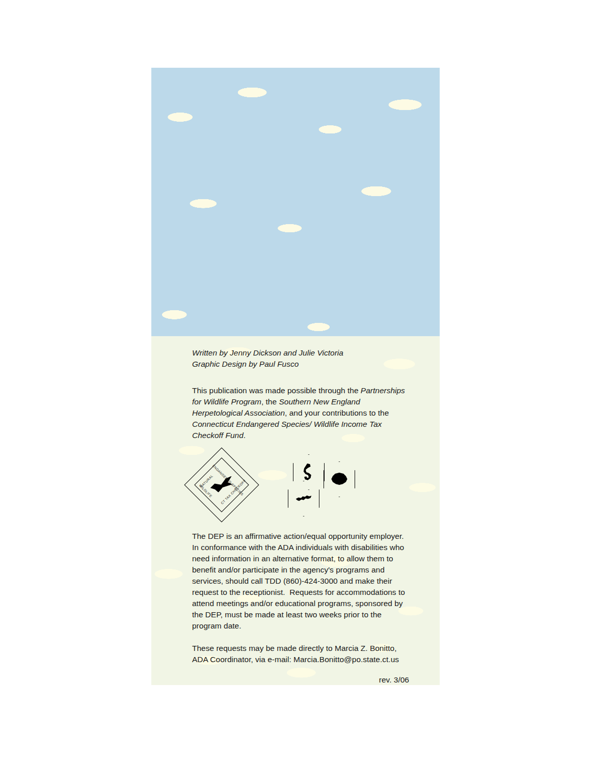Written by Jenny Dickson and Julie Victoria Graphic Design by Paul Fusco
This publication was made possible through the Partnerships for Wildlife Program, the Southern New England Herpetological Association, and your contributions to the Connecticut Endangered Species/ Wildlife Income Tax Checkoff Fund.
NATURAL ENDANGERED SPECIES WILDLIFE CT TAX CHECKOFF
The DEP is an affirmative action/equal opportunity employer. In conformance with the ADA individuals with disabilities who need information in an alternative format, to allow them to benefit and/or participate in the agency's programs and services, should call TDD (860)-424-3000 and make their request to the receptionist. Requests for accommodations to attend meetings and/or educational programs, sponsored by the DEP, must be made at least two weeks prior to the program date.
These requests may be made directly to Marcia Z. Bonitto, ADA Coordinator, via e-mail: Marcia.Bonitto@po.state.ct.us
rev. 3/06